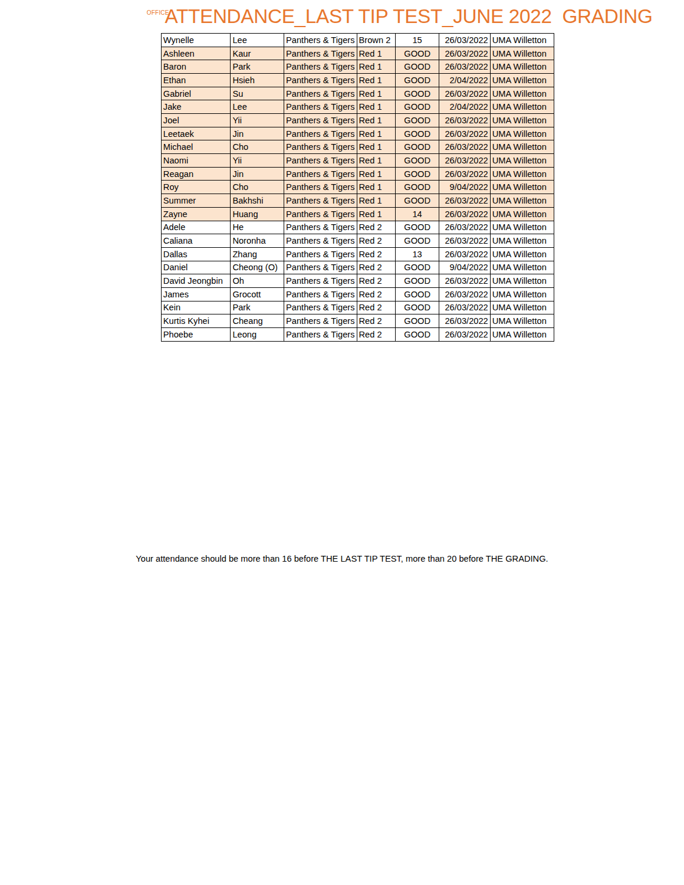OFFICE
ATTENDANCE_LAST TIP TEST_JUNE 2022 GRADING
| Wynelle | Lee | Panthers & Tigers | Brown 2 | 15 | 26/03/2022 | UMA Willetton |
| Ashleen | Kaur | Panthers & Tigers | Red 1 | GOOD | 26/03/2022 | UMA Willetton |
| Baron | Park | Panthers & Tigers | Red 1 | GOOD | 26/03/2022 | UMA Willetton |
| Ethan | Hsieh | Panthers & Tigers | Red 1 | GOOD | 2/04/2022 | UMA Willetton |
| Gabriel | Su | Panthers & Tigers | Red 1 | GOOD | 26/03/2022 | UMA Willetton |
| Jake | Lee | Panthers & Tigers | Red 1 | GOOD | 2/04/2022 | UMA Willetton |
| Joel | Yii | Panthers & Tigers | Red 1 | GOOD | 26/03/2022 | UMA Willetton |
| Leetaek | Jin | Panthers & Tigers | Red 1 | GOOD | 26/03/2022 | UMA Willetton |
| Michael | Cho | Panthers & Tigers | Red 1 | GOOD | 26/03/2022 | UMA Willetton |
| Naomi | Yii | Panthers & Tigers | Red 1 | GOOD | 26/03/2022 | UMA Willetton |
| Reagan | Jin | Panthers & Tigers | Red 1 | GOOD | 26/03/2022 | UMA Willetton |
| Roy | Cho | Panthers & Tigers | Red 1 | GOOD | 9/04/2022 | UMA Willetton |
| Summer | Bakhshi | Panthers & Tigers | Red 1 | GOOD | 26/03/2022 | UMA Willetton |
| Zayne | Huang | Panthers & Tigers | Red 1 | 14 | 26/03/2022 | UMA Willetton |
| Adele | He | Panthers & Tigers | Red 2 | GOOD | 26/03/2022 | UMA Willetton |
| Caliana | Noronha | Panthers & Tigers | Red 2 | GOOD | 26/03/2022 | UMA Willetton |
| Dallas | Zhang | Panthers & Tigers | Red 2 | 13 | 26/03/2022 | UMA Willetton |
| Daniel | Cheong (O) | Panthers & Tigers | Red 2 | GOOD | 9/04/2022 | UMA Willetton |
| David Jeongbin | Oh | Panthers & Tigers | Red 2 | GOOD | 26/03/2022 | UMA Willetton |
| James | Grocott | Panthers & Tigers | Red 2 | GOOD | 26/03/2022 | UMA Willetton |
| Kein | Park | Panthers & Tigers | Red 2 | GOOD | 26/03/2022 | UMA Willetton |
| Kurtis Kyhei | Cheang | Panthers & Tigers | Red 2 | GOOD | 26/03/2022 | UMA Willetton |
| Phoebe | Leong | Panthers & Tigers | Red 2 | GOOD | 26/03/2022 | UMA Willetton |
Your attendance should be more than 16 before THE LAST TIP TEST, more than 20 before THE GRADING.